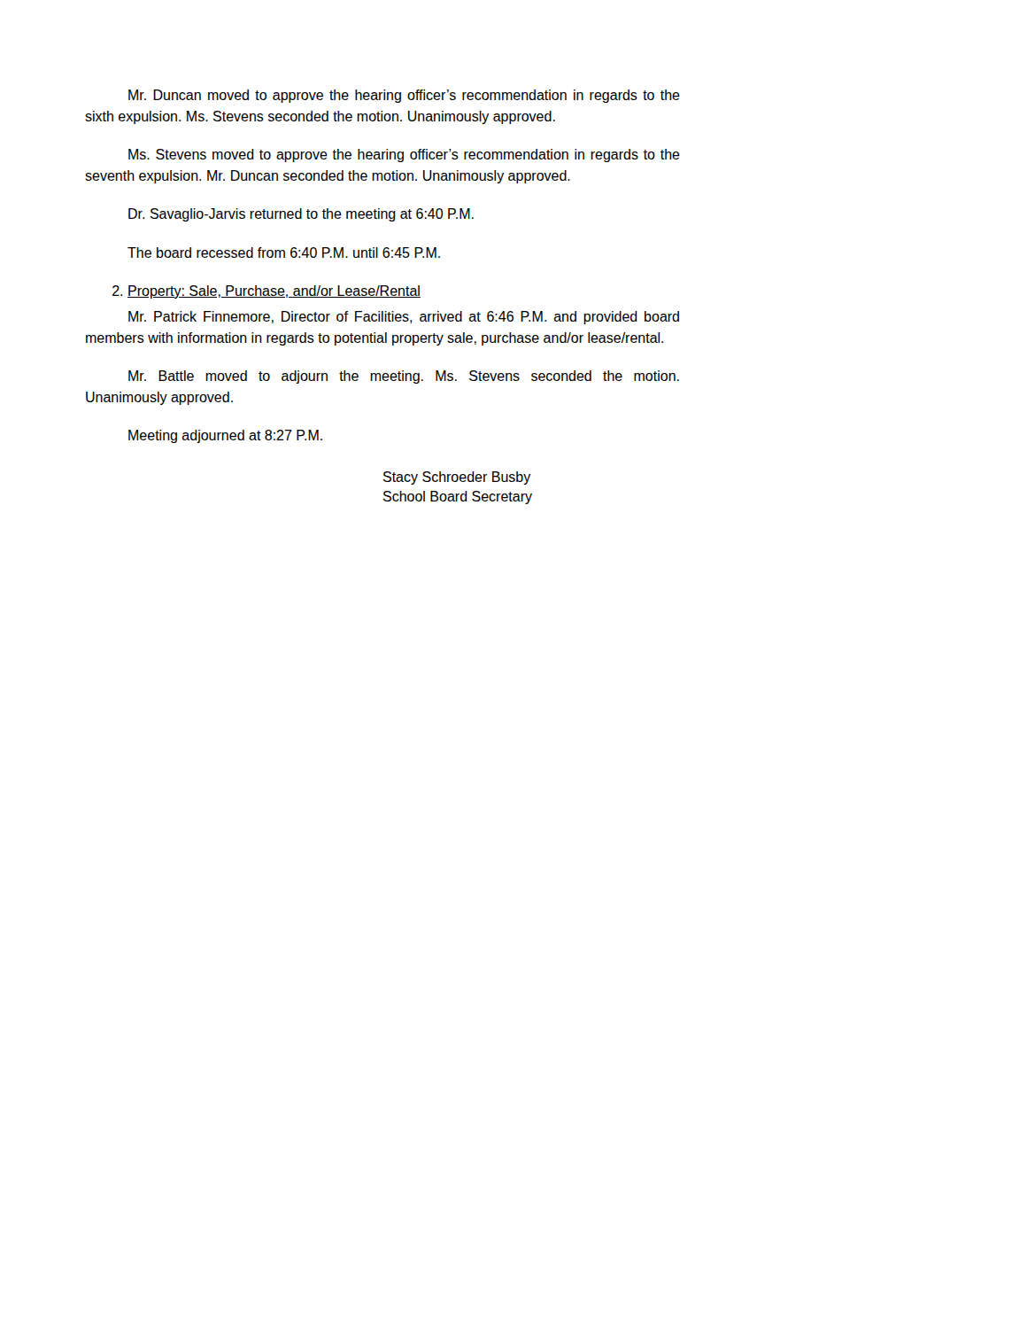Mr. Duncan moved to approve the hearing officer’s recommendation in regards to the sixth expulsion. Ms. Stevens seconded the motion. Unanimously approved.
Ms. Stevens moved to approve the hearing officer’s recommendation in regards to the seventh expulsion. Mr. Duncan seconded the motion. Unanimously approved.
Dr. Savaglio-Jarvis returned to the meeting at 6:40 P.M.
The board recessed from 6:40 P.M. until 6:45 P.M.
Property: Sale, Purchase, and/or Lease/Rental
Mr. Patrick Finnemore, Director of Facilities, arrived at 6:46 P.M. and provided board members with information in regards to potential property sale, purchase and/or lease/rental.
Mr. Battle moved to adjourn the meeting. Ms. Stevens seconded the motion. Unanimously approved.
Meeting adjourned at 8:27 P.M.
Stacy Schroeder Busby
School Board Secretary